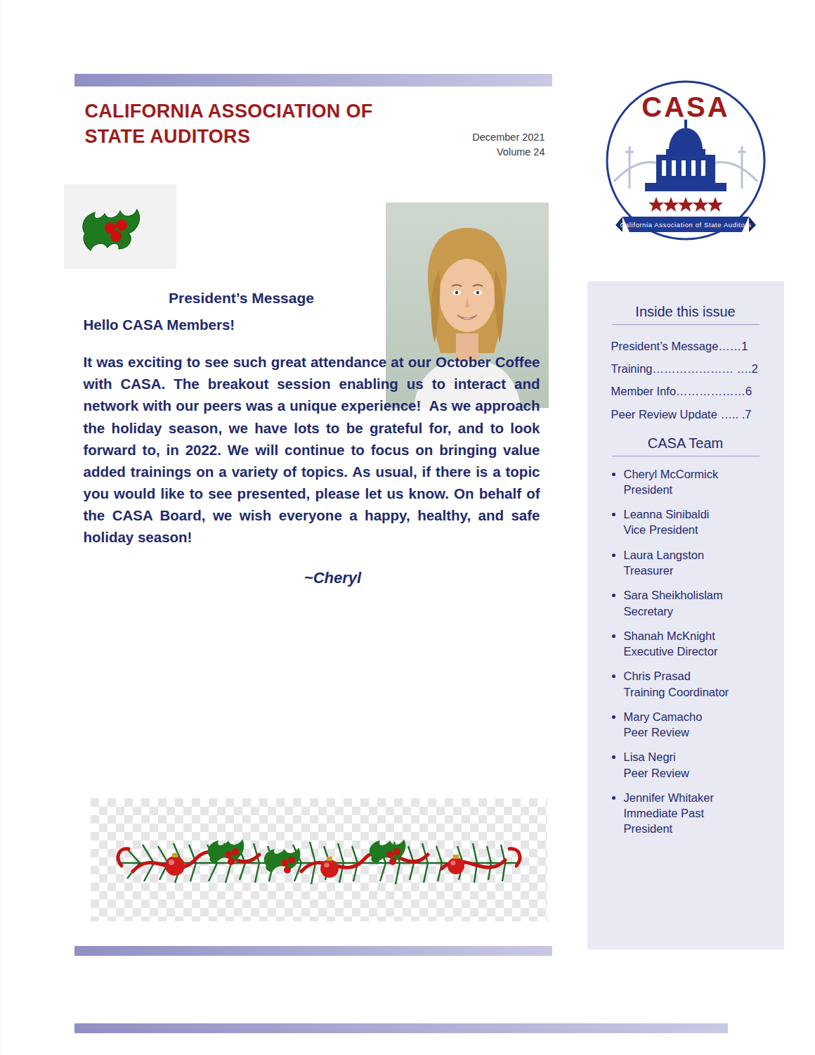CALIFORNIA ASSOCIATION OF
STATE AUDITORS
December 2021
Volume 24
CASA California Association of State Auditors
President’s Message Hello CASA Members! It was exciting to see such great attendance at our October Coffee with CASA. The breakout session enabling us to interact and network with our peers was a unique experience! As we approach the holiday season, we have lots to be grateful for, and to look forward to, in 2022. We will continue to focus on bringing value added trainings on a variety of topics. As usual, if there is a topic you would like to see presented, please let us know. On behalf of the CASA Board, we wish everyone a happy, healthy, and safe holiday season! ~Cheryl
Inside this issue
President’s Message……1
Training………………… ….2
Member Info………………6
Peer Review Update ….. .7
CASA Team
Cheryl McCormick President
Leanna Sinibaldi Vice President
Laura Langston Treasurer
Sara Sheikholislam Secretary
Shanah McKnight Executive Director
Chris Prasad Training Coordinator
Mary Camacho Peer Review
Lisa Negri Peer Review
Jennifer Whitaker Immediate Past President